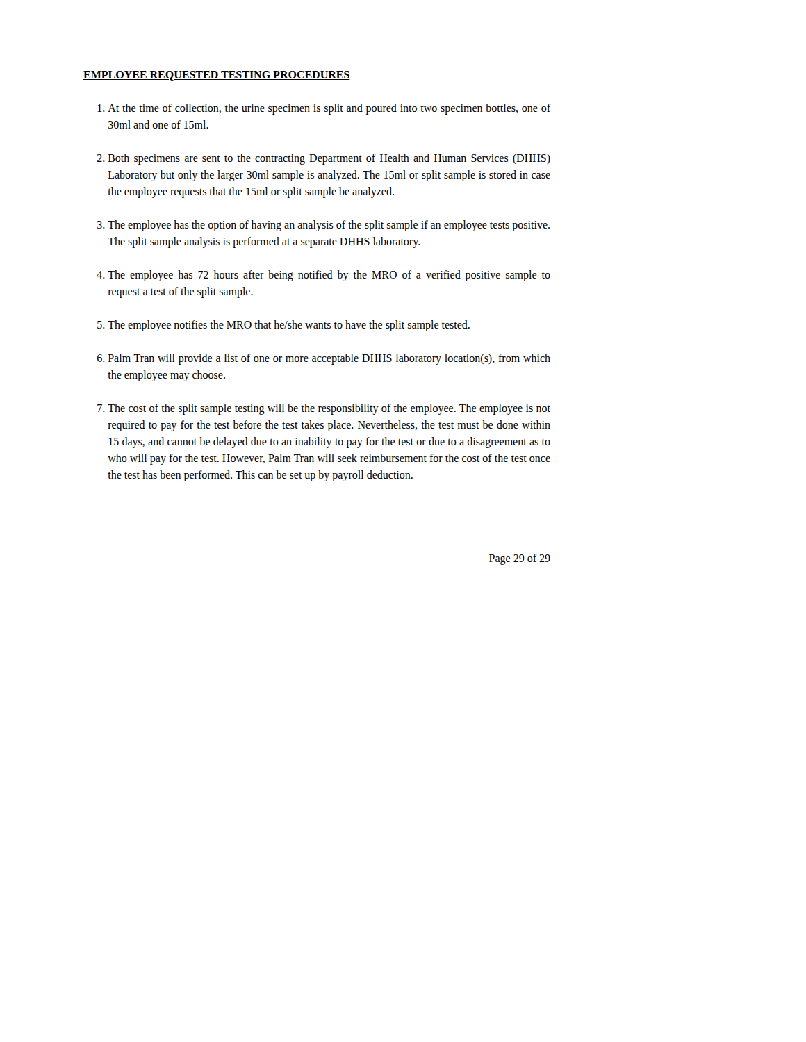EMPLOYEE REQUESTED TESTING PROCEDURES
At the time of collection, the urine specimen is split and poured into two specimen bottles, one of 30ml and one of 15ml.
Both specimens are sent to the contracting Department of Health and Human Services (DHHS) Laboratory but only the larger 30ml sample is analyzed. The 15ml or split sample is stored in case the employee requests that the 15ml or split sample be analyzed.
The employee has the option of having an analysis of the split sample if an employee tests positive. The split sample analysis is performed at a separate DHHS laboratory.
The employee has 72 hours after being notified by the MRO of a verified positive sample to request a test of the split sample.
The employee notifies the MRO that he/she wants to have the split sample tested.
Palm Tran will provide a list of one or more acceptable DHHS laboratory location(s), from which the employee may choose.
The cost of the split sample testing will be the responsibility of the employee. The employee is not required to pay for the test before the test takes place. Nevertheless, the test must be done within 15 days, and cannot be delayed due to an inability to pay for the test or due to a disagreement as to who will pay for the test. However, Palm Tran will seek reimbursement for the cost of the test once the test has been performed. This can be set up by payroll deduction.
Page 29 of 29